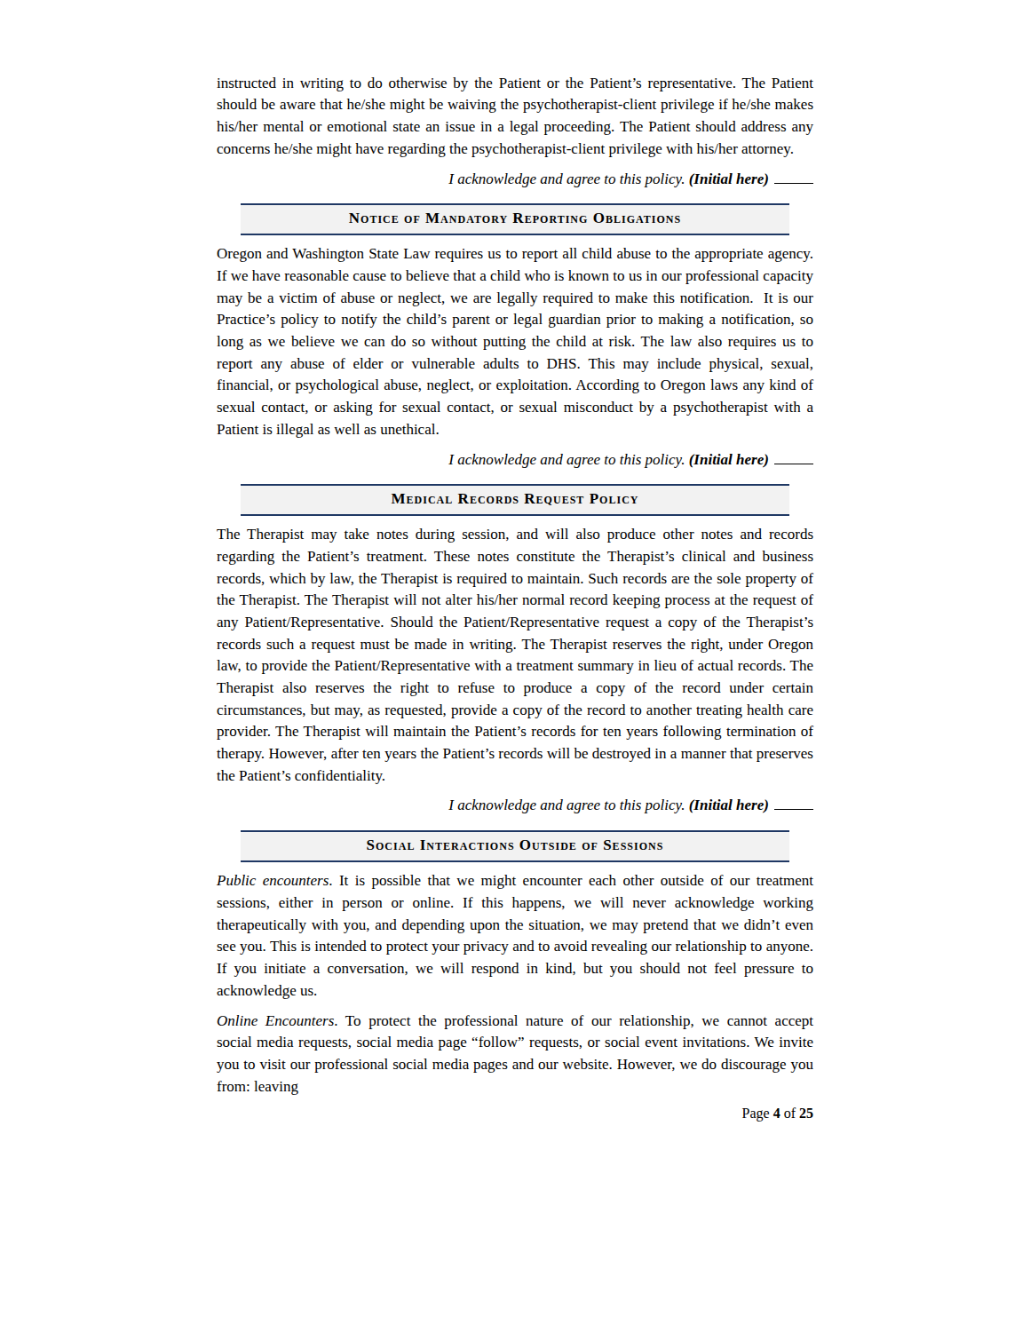instructed in writing to do otherwise by the Patient or the Patient’s representative. The Patient should be aware that he/she might be waiving the psychotherapist-client privilege if he/she makes his/her mental or emotional state an issue in a legal proceeding. The Patient should address any concerns he/she might have regarding the psychotherapist-client privilege with his/her attorney.
I acknowledge and agree to this policy. (Initial here)
Notice of Mandatory Reporting Obligations
Oregon and Washington State Law requires us to report all child abuse to the appropriate agency. If we have reasonable cause to believe that a child who is known to us in our professional capacity may be a victim of abuse or neglect, we are legally required to make this notification. It is our Practice’s policy to notify the child’s parent or legal guardian prior to making a notification, so long as we believe we can do so without putting the child at risk. The law also requires us to report any abuse of elder or vulnerable adults to DHS. This may include physical, sexual, financial, or psychological abuse, neglect, or exploitation. According to Oregon laws any kind of sexual contact, or asking for sexual contact, or sexual misconduct by a psychotherapist with a Patient is illegal as well as unethical.
I acknowledge and agree to this policy. (Initial here)
Medical Records Request Policy
The Therapist may take notes during session, and will also produce other notes and records regarding the Patient’s treatment. These notes constitute the Therapist’s clinical and business records, which by law, the Therapist is required to maintain. Such records are the sole property of the Therapist. The Therapist will not alter his/her normal record keeping process at the request of any Patient/Representative. Should the Patient/Representative request a copy of the Therapist’s records such a request must be made in writing. The Therapist reserves the right, under Oregon law, to provide the Patient/Representative with a treatment summary in lieu of actual records. The Therapist also reserves the right to refuse to produce a copy of the record under certain circumstances, but may, as requested, provide a copy of the record to another treating health care provider. The Therapist will maintain the Patient’s records for ten years following termination of therapy. However, after ten years the Patient’s records will be destroyed in a manner that preserves the Patient’s confidentiality.
I acknowledge and agree to this policy. (Initial here)
Social Interactions Outside of Sessions
Public encounters. It is possible that we might encounter each other outside of our treatment sessions, either in person or online. If this happens, we will never acknowledge working therapeutically with you, and depending upon the situation, we may pretend that we didn’t even see you. This is intended to protect your privacy and to avoid revealing our relationship to anyone. If you initiate a conversation, we will respond in kind, but you should not feel pressure to acknowledge us.
Online Encounters. To protect the professional nature of our relationship, we cannot accept social media requests, social media page “follow” requests, or social event invitations. We invite you to visit our professional social media pages and our website. However, we do discourage you from: leaving
Page 4 of 25